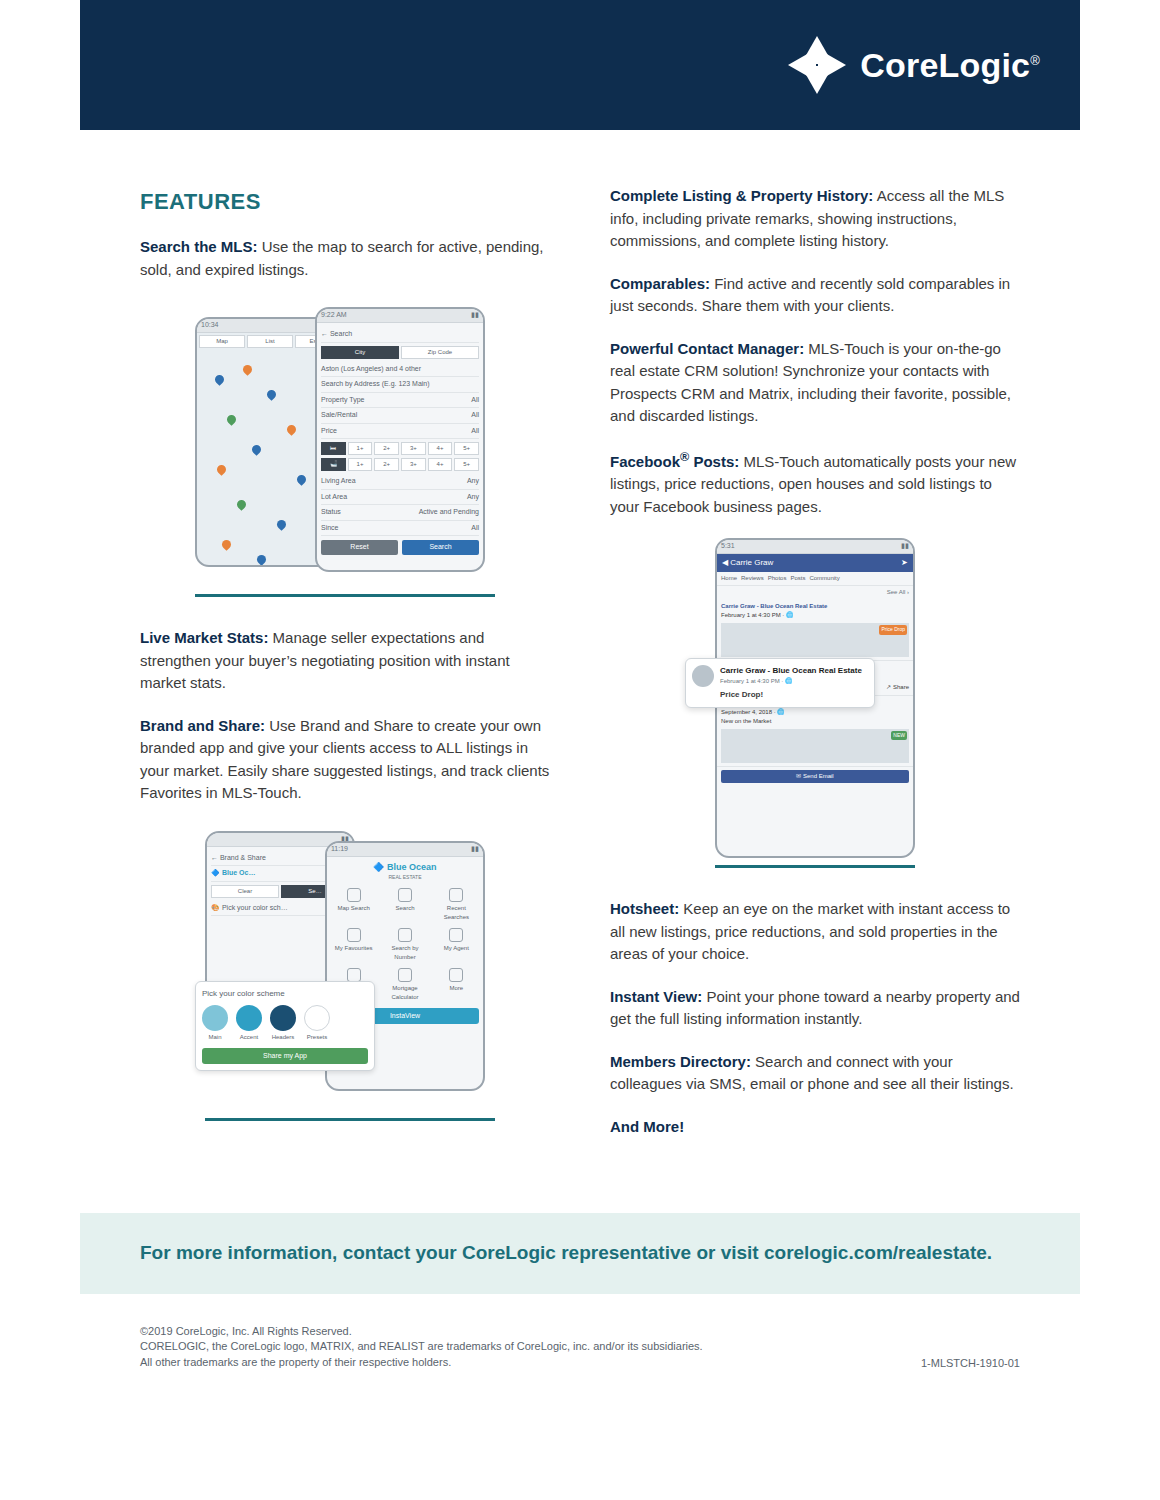CoreLogic®
FEATURES
Search the MLS: Use the map to search for active, pending, sold, and expired listings.
10:34▮▮
Map List Estate
9:22 AM▮▮
← Search
City Zip Code
Aston (Los Angeles) and 4 other
Search by Address (E.g. 123 Main)
Property Type All
Sale/Rental All
Price All
🛏1+2+3+4+5+
🛁1+2+3+4+5+
Living Area Any
Lot Area Any
Status Active and Pending
Since All
Reset
Search
Live Market Stats: Manage seller expectations and strengthen your buyer’s negotiating position with instant market stats.
Brand and Share: Use Brand and Share to create your own branded app and give your clients access to ALL listings in your market. Easily share suggested listings, and track clients Favorites in MLS-Touch.
▮▮
← Brand & Share
🔷 Blue Oc…
Clear Se…
🎨 Pick your color sch…
11:19▮▮
🔷 Blue Ocean
REAL ESTATE
Map Search
Search
Recent Searches
My Favourites
Search by Number
My Agent
Tips and Facts
Mortgage Calculator
More
InstaView
Pick your color scheme
🖌
Main Accent Headers Presets
Share my App
Complete Listing & Property History: Access all the MLS info, including private remarks, showing instructions, commissions, and complete listing history.
Comparables: Find active and recently sold comparables in just seconds. Share them with your clients.
Powerful Contact Manager: MLS-Touch is your on-the-go real estate CRM solution! Synchronize your contacts with Prospects CRM and Matrix, including their favorite, possible, and discarded listings.
Facebook® Posts: MLS-Touch automatically posts your new listings, price reductions, open houses and sold listings to your Facebook business pages.
5:31▮▮
◀ Carrie Graw➤
Home Reviews Photos Posts Community
See All ›
Carrie Graw - Blue Ocean Real Estate
February 1 at 4:30 PM · 🌐
Price Drop
CLIPPINGSITE.COM
Price Drop in Calgary at 10 Citadel Midow 8A NW
👍 Like💬 Comment↗ Share
Carrie Graw - Blue Ocean Real Estate
September 4, 2018 · 🌐
New on the Market
NEW
✉ Send Email
Carrie Graw - Blue Ocean Real Estate
February 1 at 4:30 PM · 🌐
Price Drop!
Hotsheet: Keep an eye on the market with instant access to all new listings, price reductions, and sold properties in the areas of your choice.
Instant View: Point your phone toward a nearby property and get the full listing information instantly.
Members Directory: Search and connect with your colleagues via SMS, email or phone and see all their listings.
And More!
For more information, contact your CoreLogic representative or visit corelogic.com/realestate.
©2019 CoreLogic, Inc. All Rights Reserved.
CORELOGIC, the CoreLogic logo, MATRIX, and REALIST are trademarks of CoreLogic, inc. and/or its subsidiaries.
All other trademarks are the property of their respective holders.
1-MLSTCH-1910-01